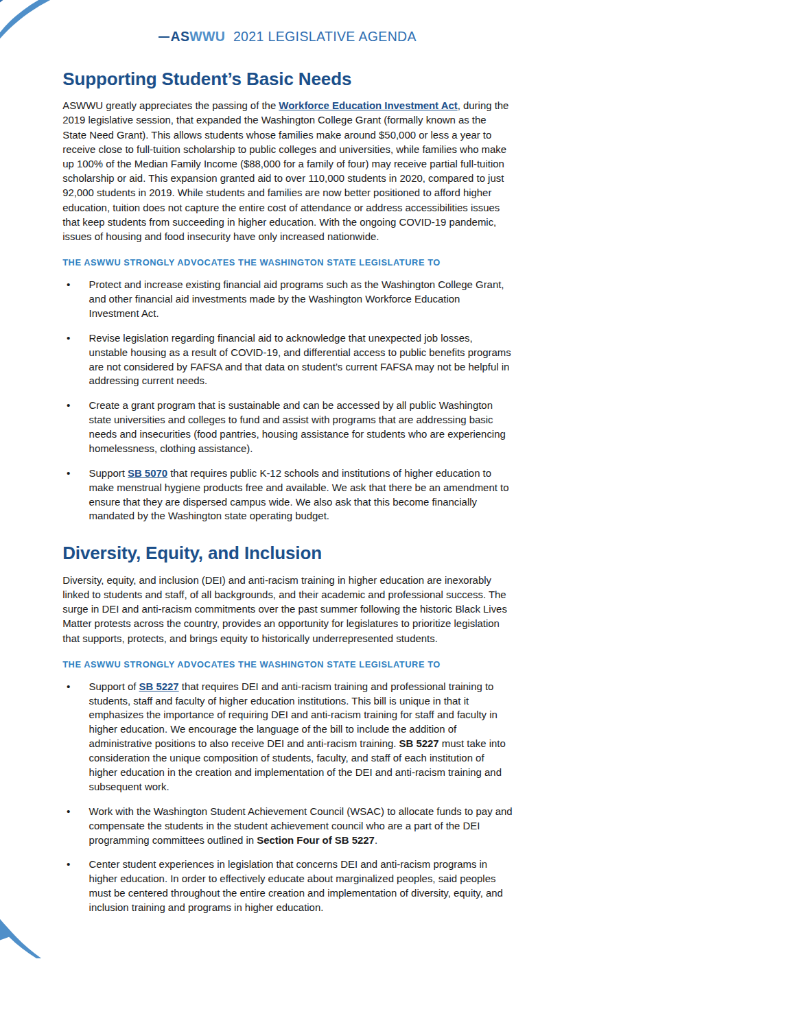AS WWU 2021 LEGISLATIVE AGENDA
Supporting Student’s Basic Needs
ASWWU greatly appreciates the passing of the Workforce Education Investment Act, during the 2019 legislative session, that expanded the Washington College Grant (formally known as the State Need Grant). This allows students whose families make around $50,000 or less a year to receive close to full-tuition scholarship to public colleges and universities, while families who make up 100% of the Median Family Income ($88,000 for a family of four) may receive partial full-tuition scholarship or aid. This expansion granted aid to over 110,000 students in 2020, compared to just 92,000 students in 2019. While students and families are now better positioned to afford higher education, tuition does not capture the entire cost of attendance or address accessibilities issues that keep students from succeeding in higher education. With the ongoing COVID-19 pandemic, issues of housing and food insecurity have only increased nationwide.
The ASWWU strongly advocates the Washington State Legislature to
Protect and increase existing financial aid programs such as the Washington College Grant, and other financial aid investments made by the Washington Workforce Education Investment Act.
Revise legislation regarding financial aid to acknowledge that unexpected job losses, unstable housing as a result of COVID-19, and differential access to public benefits programs are not considered by FAFSA and that data on student’s current FAFSA may not be helpful in addressing current needs.
Create a grant program that is sustainable and can be accessed by all public Washington state universities and colleges to fund and assist with programs that are addressing basic needs and insecurities (food pantries, housing assistance for students who are experiencing homelessness, clothing assistance).
Support SB 5070 that requires public K-12 schools and institutions of higher education to make menstrual hygiene products free and available. We ask that there be an amendment to ensure that they are dispersed campus wide. We also ask that this become financially mandated by the Washington state operating budget.
Diversity, Equity, and Inclusion
Diversity, equity, and inclusion (DEI) and anti-racism training in higher education are inexorably linked to students and staff, of all backgrounds, and their academic and professional success. The surge in DEI and anti-racism commitments over the past summer following the historic Black Lives Matter protests across the country, provides an opportunity for legislatures to prioritize legislation that supports, protects, and brings equity to historically underrepresented students.
The ASWWU strongly advocates the Washington State Legislature to
Support of SB 5227 that requires DEI and anti-racism training and professional training to students, staff and faculty of higher education institutions. This bill is unique in that it emphasizes the importance of requiring DEI and anti-racism training for staff and faculty in higher education. We encourage the language of the bill to include the addition of administrative positions to also receive DEI and anti-racism training. SB 5227 must take into consideration the unique composition of students, faculty, and staff of each institution of higher education in the creation and implementation of the DEI and anti-racism training and subsequent work.
Work with the Washington Student Achievement Council (WSAC) to allocate funds to pay and compensate the students in the student achievement council who are a part of the DEI programming committees outlined in Section Four of SB 5227.
Center student experiences in legislation that concerns DEI and anti-racism programs in higher education. In order to effectively educate about marginalized peoples, said peoples must be centered throughout the entire creation and implementation of diversity, equity, and inclusion training and programs in higher education.